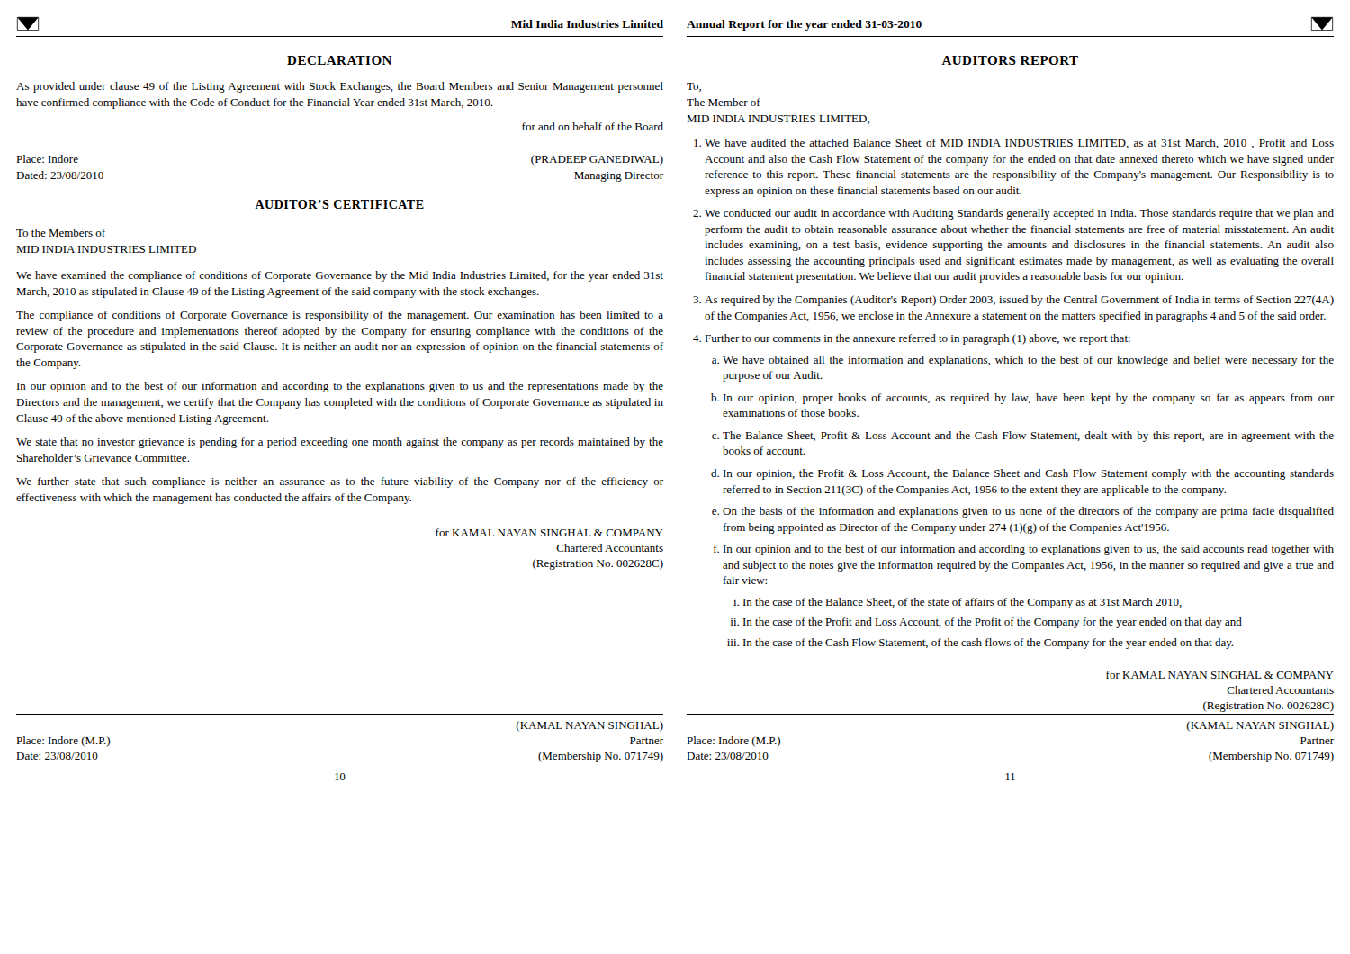Mid India Industries Limited
DECLARATION
As provided under clause 49 of the Listing Agreement with Stock Exchanges, the Board Members and Senior Management personnel have confirmed compliance with the Code of Conduct for the Financial Year ended 31st March, 2010.
for and on behalf of the Board
Place: Indore
Dated: 23/08/2010
(PRADEEP GANEDIWAL)
Managing Director
AUDITOR’S CERTIFICATE
To the Members of
MID INDIA INDUSTRIES LIMITED
We have examined the compliance of conditions of Corporate Governance by the Mid India Industries Limited, for the year ended 31st March, 2010 as stipulated in Clause 49 of the Listing Agreement of the said company with the stock exchanges.
The compliance of conditions of Corporate Governance is responsibility of the management. Our examination has been limited to a review of the procedure and implementations thereof adopted by the Company for ensuring compliance with the conditions of the Corporate Governance as stipulated in the said Clause. It is neither an audit nor an expression of opinion on the financial statements of the Company.
In our opinion and to the best of our information and according to the explanations given to us and the representations made by the Directors and the management, we certify that the Company has completed with the conditions of Corporate Governance as stipulated in Clause 49 of the above mentioned Listing Agreement.
We state that no investor grievance is pending for a period exceeding one month against the company as per records maintained by the Shareholder’s Grievance Committee.
We further state that such compliance is neither an assurance as to the future viability of the Company nor of the efficiency or effectiveness with which the management has conducted the affairs of the Company.
for KAMAL NAYAN SINGHAL & COMPANY
Chartered Accountants
(Registration No. 002628C)
Place: Indore (M.P.)
Date: 23/08/2010
(KAMAL NAYAN SINGHAL)
Partner
(Membership No. 071749)
10
Annual Report for the year ended 31-03-2010
AUDITORS REPORT
To,
The Member of
MID INDIA INDUSTRIES LIMITED,
We have audited the attached Balance Sheet of MID INDIA INDUSTRIES LIMITED, as at 31st March, 2010 , Profit and Loss Account and also the Cash Flow Statement of the company for the ended on that date annexed thereto which we have signed under reference to this report. These financial statements are the responsibility of the Company's management. Our Responsibility is to express an opinion on these financial statements based on our audit.
We conducted our audit in accordance with Auditing Standards generally accepted in India. Those standards require that we plan and perform the audit to obtain reasonable assurance about whether the financial statements are free of material misstatement. An audit includes examining, on a test basis, evidence supporting the amounts and disclosures in the financial statements. An audit also includes assessing the accounting principals used and significant estimates made by management, as well as evaluating the overall financial statement presentation. We believe that our audit provides a reasonable basis for our opinion.
As required by the Companies (Auditor's Report) Order 2003, issued by the Central Government of India in terms of Section 227(4A) of the Companies Act, 1956, we enclose in the Annexure a statement on the matters specified in paragraphs 4 and 5 of the said order.
Further to our comments in the annexure referred to in paragraph (1) above, we report that:
We have obtained all the information and explanations, which to the best of our knowledge and belief were necessary for the purpose of our Audit.
In our opinion, proper books of accounts, as required by law, have been kept by the company so far as appears from our examinations of those books.
The Balance Sheet, Profit & Loss Account and the Cash Flow Statement, dealt with by this report, are in agreement with the books of account.
In our opinion, the Profit & Loss Account, the Balance Sheet and Cash Flow Statement comply with the accounting standards referred to in Section 211(3C) of the Companies Act, 1956 to the extent they are applicable to the company.
On the basis of the information and explanations given to us none of the directors of the company are prima facie disqualified from being appointed as Director of the Company under 274 (1)(g) of the Companies Act'1956.
In our opinion and to the best of our information and according to explanations given to us, the said accounts read together with and subject to the notes give the information required by the Companies Act, 1956, in the manner so required and give a true and fair view:
In the case of the Balance Sheet, of the state of affairs of the Company as at 31st March 2010,
In the case of the Profit and Loss Account, of the Profit of the Company for the year ended on that day and
In the case of the Cash Flow Statement, of the cash flows of the Company for the year ended on that day.
for KAMAL NAYAN SINGHAL & COMPANY
Chartered Accountants
(Registration No. 002628C)
Place: Indore (M.P.)
Date: 23/08/2010
(KAMAL NAYAN SINGHAL)
Partner
(Membership No. 071749)
11